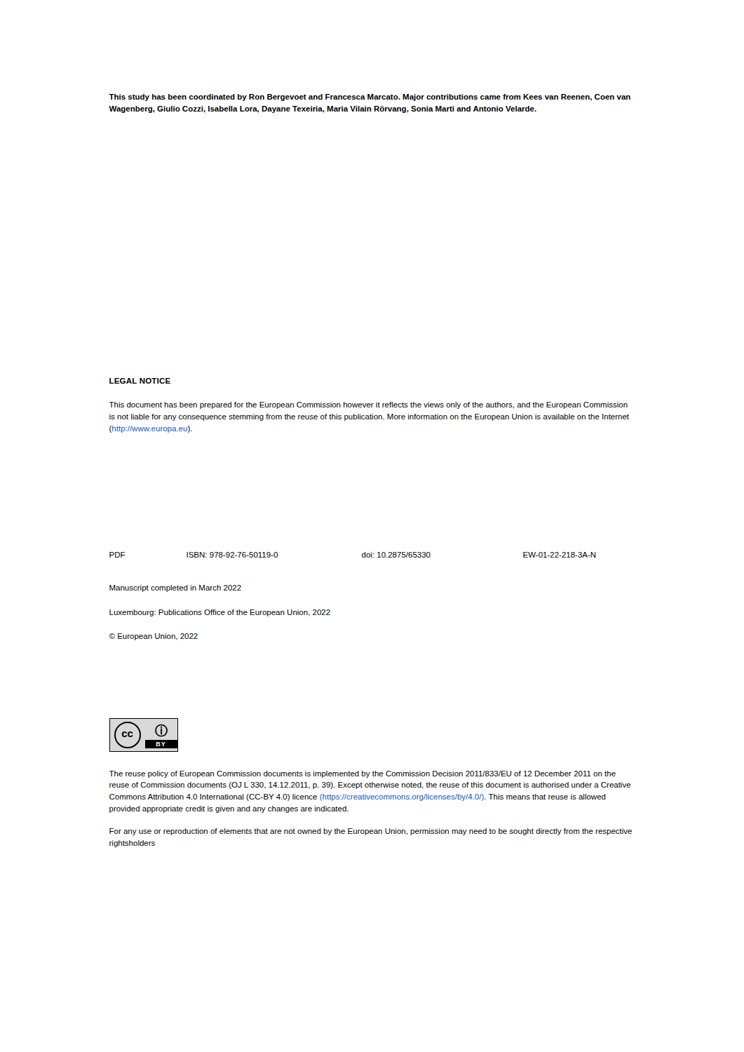This study has been coordinated by Ron Bergevoet and Francesca Marcato. Major contributions came from Kees van Reenen, Coen van Wagenberg, Giulio Cozzi, Isabella Lora, Dayane Texeiria, Maria Vilain Rörvang, Sonia Marti and Antonio Velarde.
LEGAL NOTICE
This document has been prepared for the European Commission however it reflects the views only of the authors, and the European Commission is not liable for any consequence stemming from the reuse of this publication. More information on the European Union is available on the Internet (http://www.europa.eu).
PDF
ISBN: 978-92-76-50119-0
doi: 10.2875/65330
EW-01-22-218-3A-N
Manuscript completed in March 2022
Luxembourg: Publications Office of the European Union, 2022
© European Union, 2022
| cc | ⓘ BY |
The reuse policy of European Commission documents is implemented by the Commission Decision 2011/833/EU of 12 December 2011 on the reuse of Commission documents (OJ L 330, 14.12.2011, p. 39). Except otherwise noted, the reuse of this document is authorised under a Creative Commons Attribution 4.0 International (CC-BY 4.0) licence (https://creativecommons.org/licenses/by/4.0/). This means that reuse is allowed provided appropriate credit is given and any changes are indicated.
For any use or reproduction of elements that are not owned by the European Union, permission may need to be sought directly from the respective rightsholders